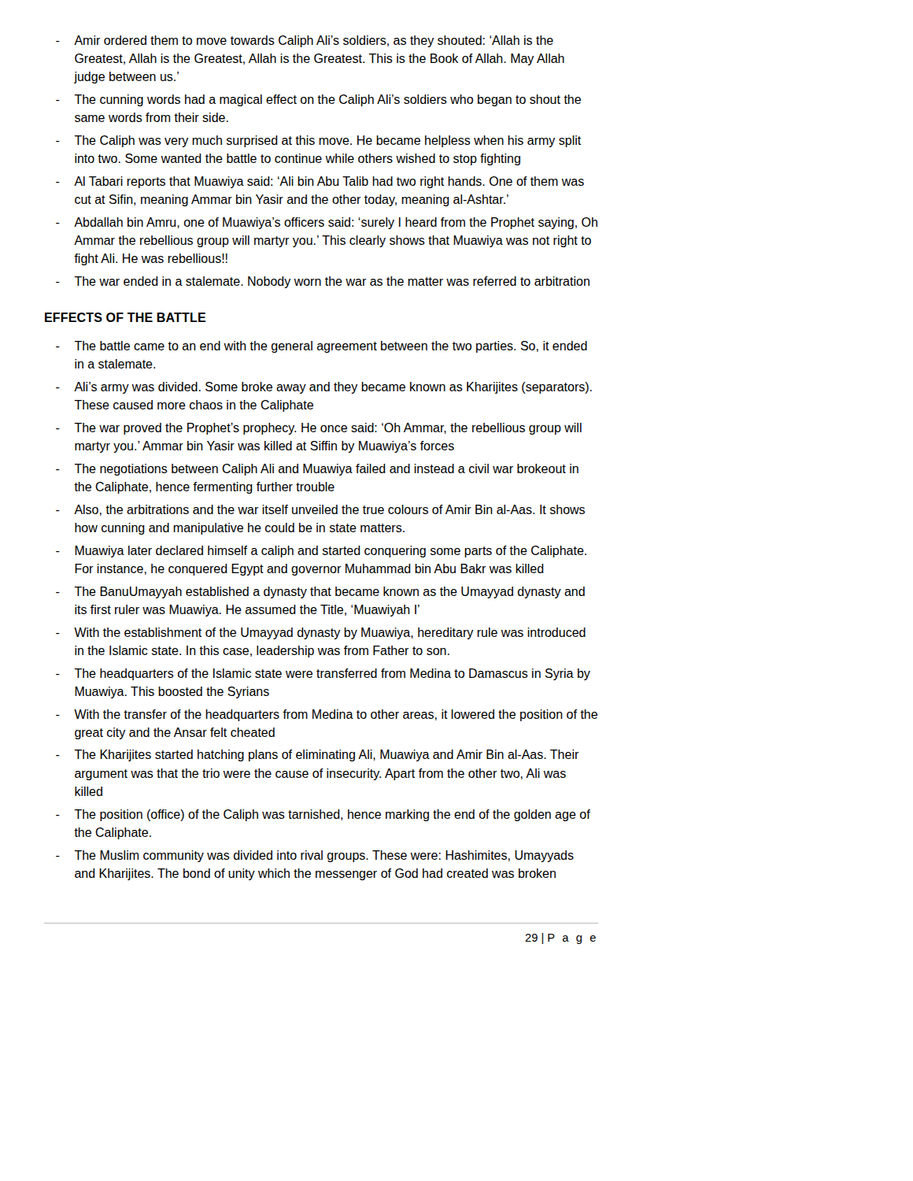Amir ordered them to move towards Caliph Ali’s soldiers, as they shouted: ‘Allah is the Greatest, Allah is the Greatest, Allah is the Greatest. This is the Book of Allah. May Allah judge between us.’
The cunning words had a magical effect on the Caliph Ali’s soldiers who began to shout the same words from their side.
The Caliph was very much surprised at this move. He became helpless when his army split into two. Some wanted the battle to continue while others wished to stop fighting
Al Tabari reports that Muawiya said: ‘Ali bin Abu Talib had two right hands. One of them was cut at Sifin, meaning Ammar bin Yasir and the other today, meaning al-Ashtar.’
Abdallah bin Amru, one of Muawiya’s officers said: ‘surely I heard from the Prophet saying, Oh Ammar the rebellious group will martyr you.’ This clearly shows that Muawiya was not right to fight Ali. He was rebellious!!
The war ended in a stalemate. Nobody worn the war as the matter was referred to arbitration
EFFECTS OF THE BATTLE
The battle came to an end with the general agreement between the two parties. So, it ended in a stalemate.
Ali’s army was divided. Some broke away and they became known as Kharijites (separators). These caused more chaos in the Caliphate
The war proved the Prophet’s prophecy. He once said: ‘Oh Ammar, the rebellious group will martyr you.’ Ammar bin Yasir was killed at Siffin by Muawiya’s forces
The negotiations between Caliph Ali and Muawiya failed and instead a civil war brokeout in the Caliphate, hence fermenting further trouble
Also, the arbitrations and the war itself unveiled the true colours of Amir Bin al-Aas. It shows how cunning and manipulative he could be in state matters.
Muawiya later declared himself a caliph and started conquering some parts of the Caliphate. For instance, he conquered Egypt and governor Muhammad bin Abu Bakr was killed
The BanuUmayyah established a dynasty that became known as the Umayyad dynasty and its first ruler was Muawiya. He assumed the Title, ‘Muawiyah I’
With the establishment of the Umayyad dynasty by Muawiya, hereditary rule was introduced in the Islamic state. In this case, leadership was from Father to son.
The headquarters of the Islamic state were transferred from Medina to Damascus in Syria by Muawiya. This boosted the Syrians
With the transfer of the headquarters from Medina to other areas, it lowered the position of the great city and the Ansar felt cheated
The Kharijites started hatching plans of eliminating Ali, Muawiya and Amir Bin al-Aas. Their argument was that the trio were the cause of insecurity. Apart from the other two, Ali was killed
The position (office) of the Caliph was tarnished, hence marking the end of the golden age of the Caliphate.
The Muslim community was divided into rival groups. These were: Hashimites, Umayyads and Kharijites. The bond of unity which the messenger of God had created was broken
29 | P a g e